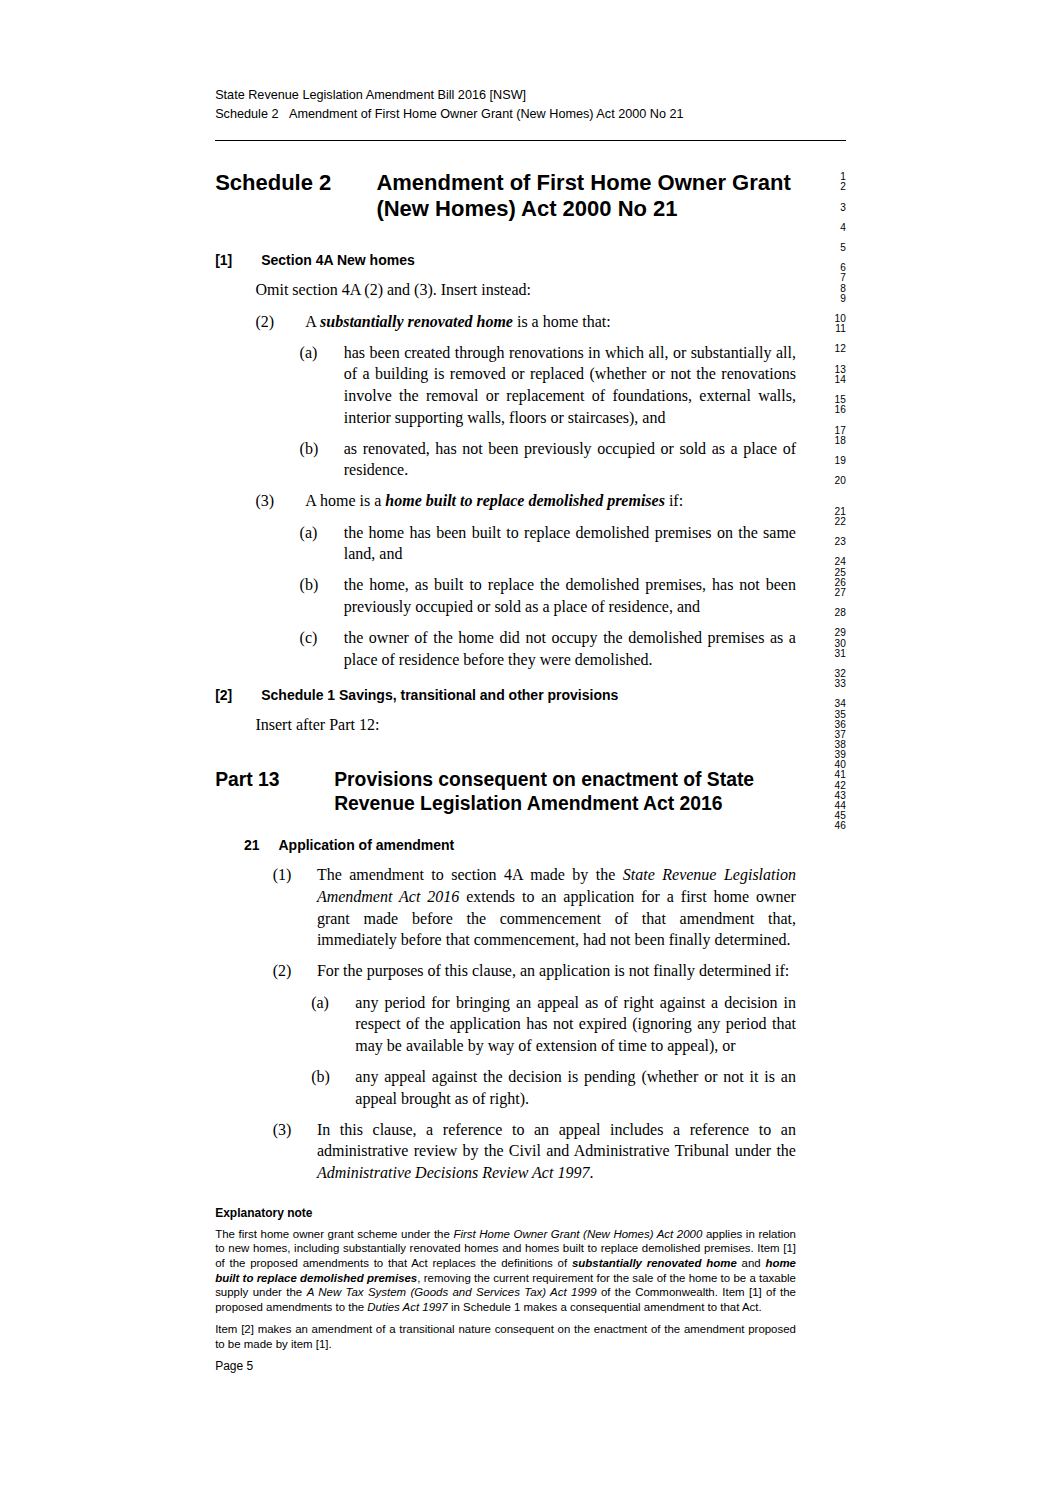State Revenue Legislation Amendment Bill 2016 [NSW] Schedule 2 Amendment of First Home Owner Grant (New Homes) Act 2000 No 21
Schedule 2 Amendment of First Home Owner Grant (New Homes) Act 2000 No 21
[1] Section 4A New homes
Omit section 4A (2) and (3). Insert instead:
(2)
A substantially renovated home is a home that:
(a)
has been created through renovations in which all, or substantially all, of a building is removed or replaced (whether or not the renovations involve the removal or replacement of foundations, external walls, interior supporting walls, floors or staircases), and
(b)
as renovated, has not been previously occupied or sold as a place of residence.
(3)
A home is a home built to replace demolished premises if:
(a)
the home has been built to replace demolished premises on the same land, and
(b)
the home, as built to replace the demolished premises, has not been previously occupied or sold as a place of residence, and
(c)
the owner of the home did not occupy the demolished premises as a place of residence before they were demolished.
[2] Schedule 1 Savings, transitional and other provisions
Insert after Part 12:
Part 13 Provisions consequent on enactment of State Revenue Legislation Amendment Act 2016
21 Application of amendment
(1)
The amendment to section 4A made by the State Revenue Legislation Amendment Act 2016 extends to an application for a first home owner grant made before the commencement of that amendment that, immediately before that commencement, had not been finally determined.
(2)
For the purposes of this clause, an application is not finally determined if:
(a)
any period for bringing an appeal as of right against a decision in respect of the application has not expired (ignoring any period that may be available by way of extension of time to appeal), or
(b)
any appeal against the decision is pending (whether or not it is an appeal brought as of right).
(3)
In this clause, a reference to an appeal includes a reference to an administrative review by the Civil and Administrative Tribunal under the Administrative Decisions Review Act 1997.
Explanatory note
The first home owner grant scheme under the First Home Owner Grant (New Homes) Act 2000 applies in relation to new homes, including substantially renovated homes and homes built to replace demolished premises. Item [1] of the proposed amendments to that Act replaces the definitions of substantially renovated home and home built to replace demolished premises, removing the current requirement for the sale of the home to be a taxable supply under the A New Tax System (Goods and Services Tax) Act 1999 of the Commonwealth. Item [1] of the proposed amendments to the Duties Act 1997 in Schedule 1 makes a consequential amendment to that Act.
Item [2] makes an amendment of a transitional nature consequent on the enactment of the amendment proposed to be made by item [1].
1 2 3 4 5 6 7 8 9 10 11 12 13 14 15 16 17 18 19 20 21 22 23 24 25 26 27 28 29 30 31 32 33 34 35 36 37 38 39 40 41 42 43 44 45 46
Page 5